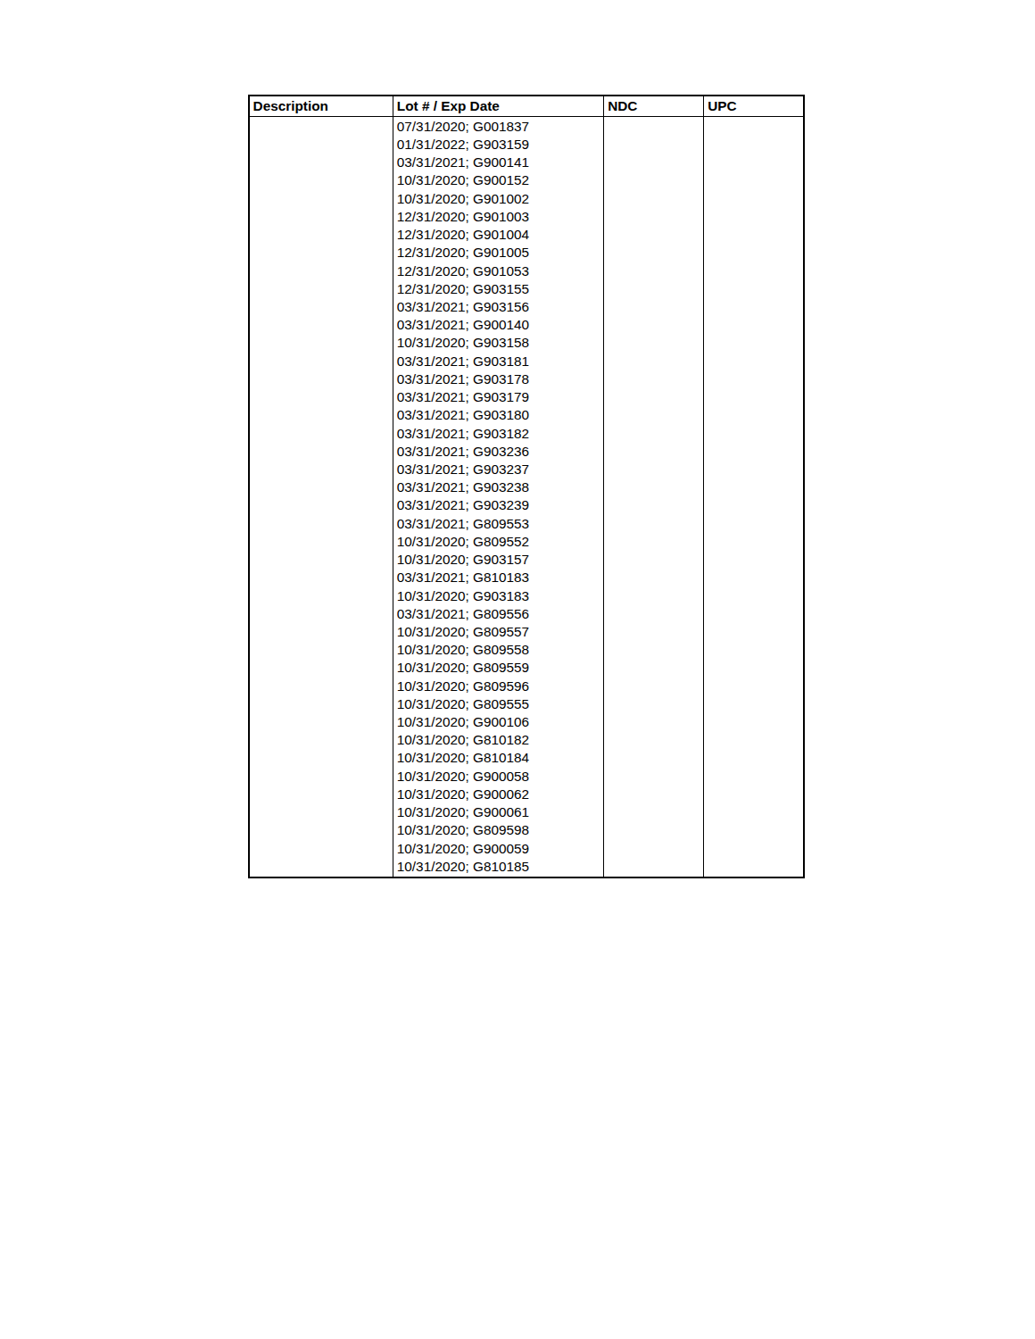| Description | Lot # / Exp Date | NDC | UPC |
| --- | --- | --- | --- |
| | 07/31/2020; G001837 01/31/2022; G903159 03/31/2021; G900141 10/31/2020; G900152 10/31/2020; G901002 12/31/2020; G901003 12/31/2020; G901004 12/31/2020; G901005 12/31/2020; G901053 12/31/2020; G903155 03/31/2021; G903156 03/31/2021; G900140 10/31/2020; G903158 03/31/2021; G903181 03/31/2021; G903178 03/31/2021; G903179 03/31/2021; G903180 03/31/2021; G903182 03/31/2021; G903236 03/31/2021; G903237 03/31/2021; G903238 03/31/2021; G903239 03/31/2021; G809553 10/31/2020; G809552 10/31/2020; G903157 03/31/2021; G810183 10/31/2020; G903183 03/31/2021; G809556 10/31/2020; G809557 10/31/2020; G809558 10/31/2020; G809559 10/31/2020; G809596 10/31/2020; G809555 10/31/2020; G900106 10/31/2020; G810182 10/31/2020; G810184 10/31/2020; G900058 10/31/2020; G900062 10/31/2020; G900061 10/31/2020; G809598 10/31/2020; G900059 10/31/2020; G810185 | | |